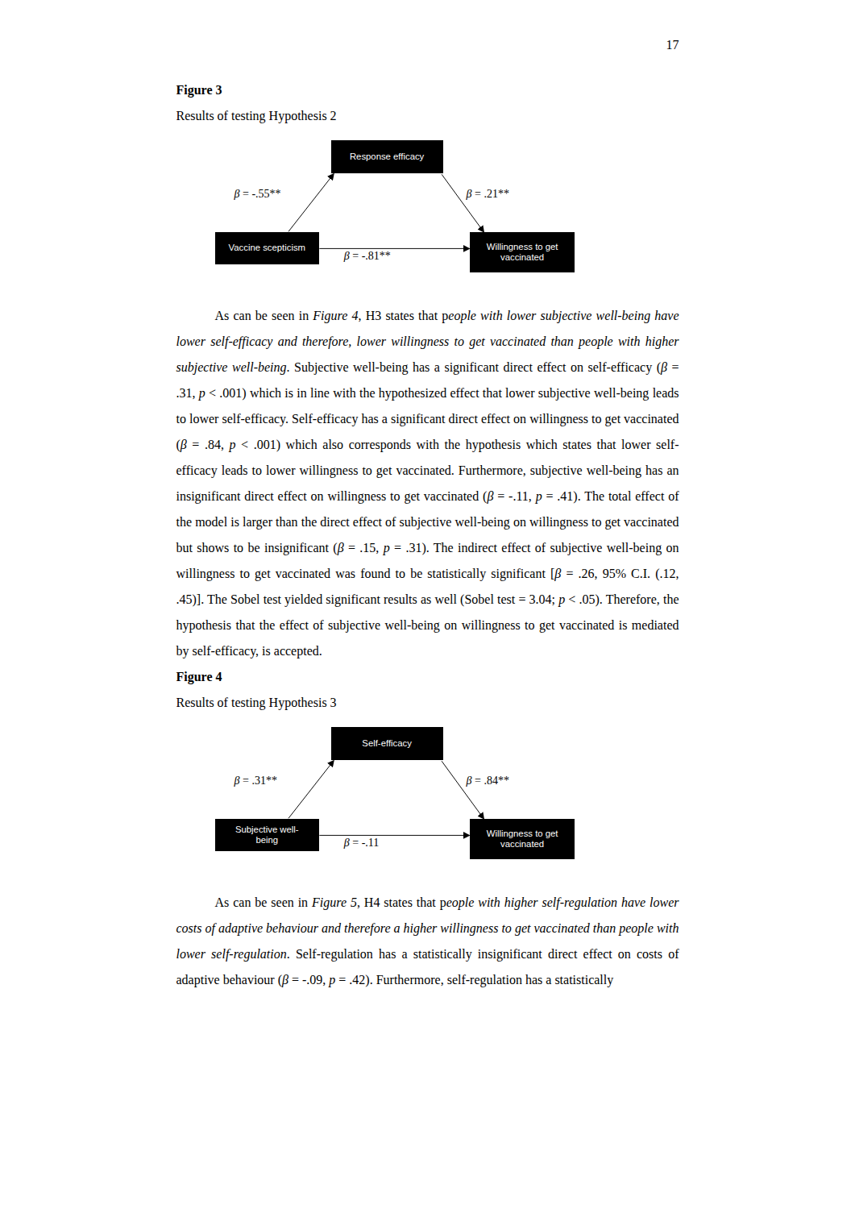17
Figure 3
Results of testing Hypothesis 2
Response efficacy
Vaccine scepticism
Willingness to get
vaccinated
β = -.55** β = .21** β = -.81**
As can be seen in Figure 4, H3 states that people with lower subjective well-being have lower self-efficacy and therefore, lower willingness to get vaccinated than people with higher subjective well-being. Subjective well-being has a significant direct effect on self-efficacy (β = .31, p < .001) which is in line with the hypothesized effect that lower subjective well-being leads to lower self-efficacy. Self-efficacy has a significant direct effect on willingness to get vaccinated (β = .84, p < .001) which also corresponds with the hypothesis which states that lower self-efficacy leads to lower willingness to get vaccinated. Furthermore, subjective well-being has an insignificant direct effect on willingness to get vaccinated (β = -.11, p = .41). The total effect of the model is larger than the direct effect of subjective well-being on willingness to get vaccinated but shows to be insignificant (β = .15, p = .31). The indirect effect of subjective well-being on willingness to get vaccinated was found to be statistically significant [β = .26, 95% C.I. (.12, .45)]. The Sobel test yielded significant results as well (Sobel test = 3.04; p < .05). Therefore, the hypothesis that the effect of subjective well-being on willingness to get vaccinated is mediated by self-efficacy, is accepted.
Figure 4
Results of testing Hypothesis 3
Self-efficacy
Subjective well-
being
Willingness to get
vaccinated
β = .31** β = .84** β = -.11
As can be seen in Figure 5, H4 states that people with higher self-regulation have lower costs of adaptive behaviour and therefore a higher willingness to get vaccinated than people with lower self-regulation. Self-regulation has a statistically insignificant direct effect on costs of adaptive behaviour (β = -.09, p = .42). Furthermore, self-regulation has a statistically